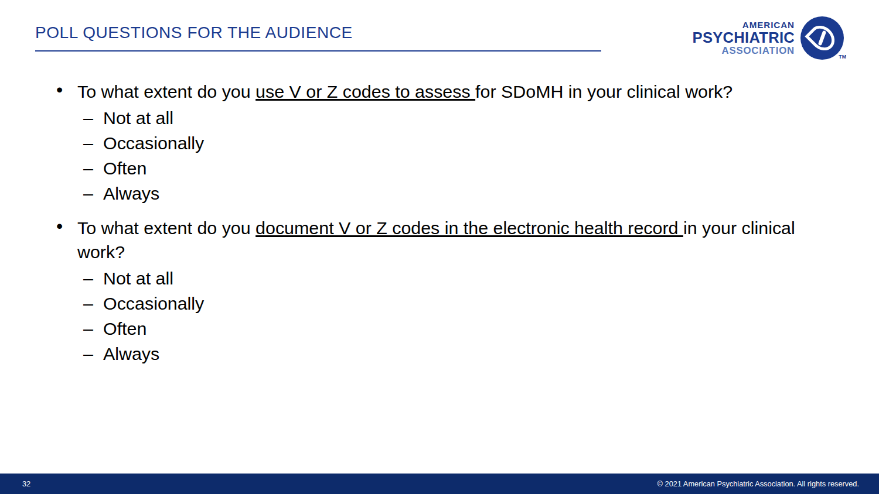AMERICAN PSYCHIATRIC ASSOCIATION
TM
Poll Questions for the Audience
To what extent do you use V or Z codes to assess for SDoMH in your clinical work?
Not at all
Occasionally
Often
Always
To what extent do you document V or Z codes in the electronic health record in your clinical work?
Not at all
Occasionally
Often
Always
32 © 2021 American Psychiatric Association. All rights reserved.